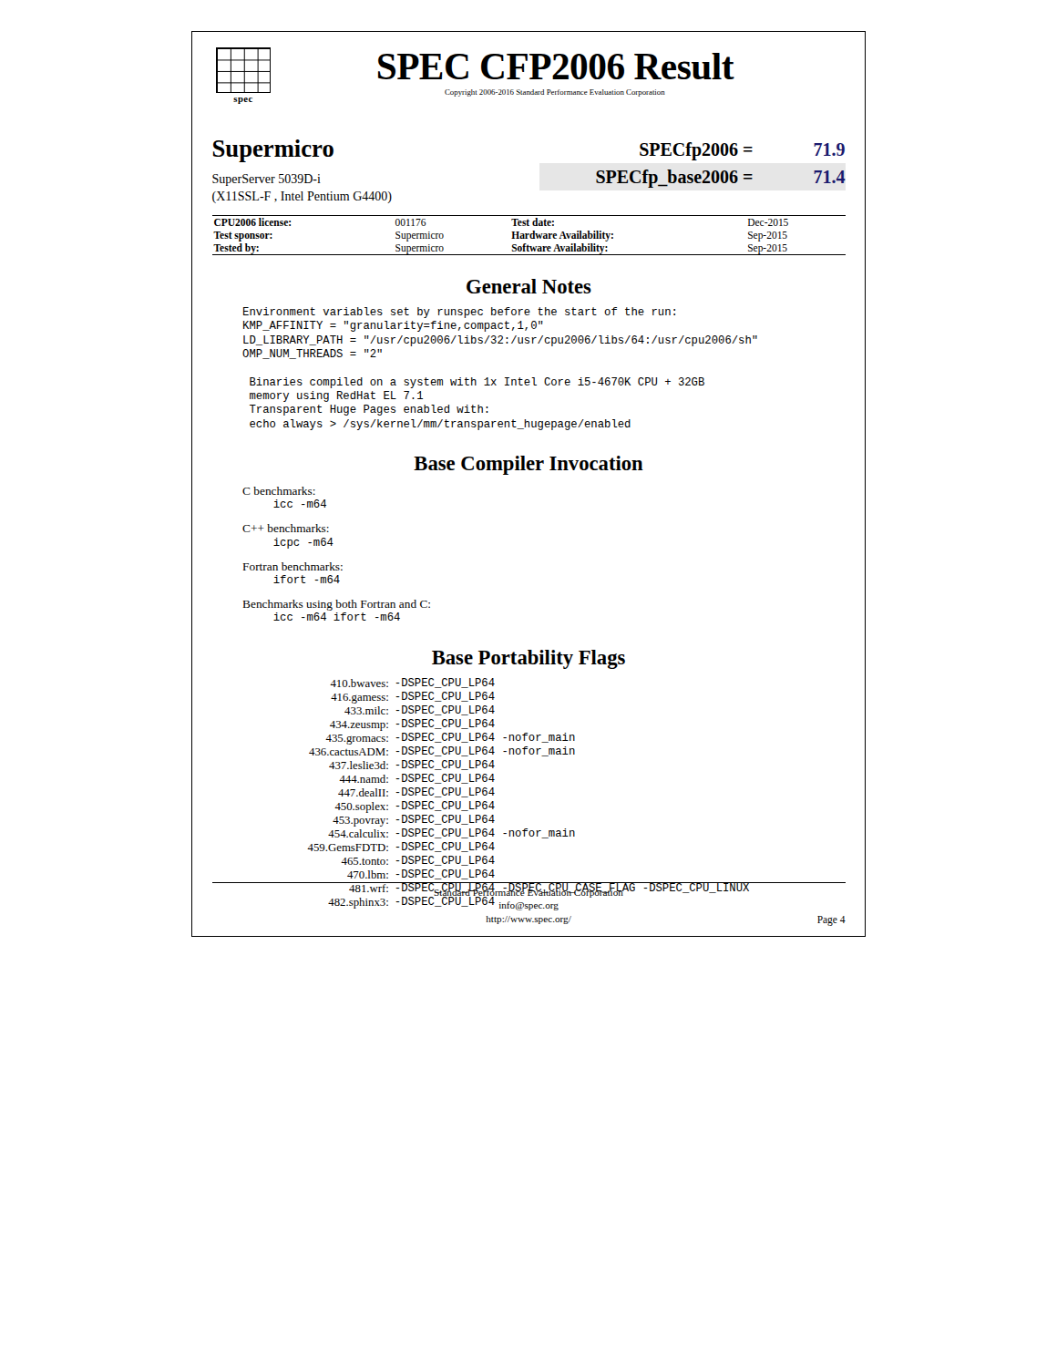spec
SPEC CFP2006 Result
Copyright 2006-2016 Standard Performance Evaluation Corporation
Supermicro
SuperServer 5039D-i
(X11SSL-F , Intel Pentium G4400)
SPECfp2006 = 71.9
SPECfp_base2006 = 71.4
| CPU2006 license: | 001176 | Test date: | Dec-2015 |
| Test sponsor: | Supermicro | Hardware Availability: | Sep-2015 |
| Tested by: | Supermicro | Software Availability: | Sep-2015 |
General Notes
Environment variables set by runspec before the start of the run:
KMP_AFFINITY = "granularity=fine,compact,1,0"
LD_LIBRARY_PATH = "/usr/cpu2006/libs/32:/usr/cpu2006/libs/64:/usr/cpu2006/sh"
OMP_NUM_THREADS = "2"

 Binaries compiled on a system with 1x Intel Core i5-4670K CPU + 32GB
 memory using RedHat EL 7.1
 Transparent Huge Pages enabled with:
 echo always > /sys/kernel/mm/transparent_hugepage/enabled
Base Compiler Invocation
C benchmarks:
icc -m64
C++ benchmarks:
icpc -m64
Fortran benchmarks:
ifort -m64
Benchmarks using both Fortran and C:
icc -m64 ifort -m64
Base Portability Flags
| 410.bwaves: | -DSPEC_CPU_LP64 |
| 416.gamess: | -DSPEC_CPU_LP64 |
| 433.milc: | -DSPEC_CPU_LP64 |
| 434.zeusmp: | -DSPEC_CPU_LP64 |
| 435.gromacs: | -DSPEC_CPU_LP64 -nofor_main |
| 436.cactusADM: | -DSPEC_CPU_LP64 -nofor_main |
| 437.leslie3d: | -DSPEC_CPU_LP64 |
| 444.namd: | -DSPEC_CPU_LP64 |
| 447.dealII: | -DSPEC_CPU_LP64 |
| 450.soplex: | -DSPEC_CPU_LP64 |
| 453.povray: | -DSPEC_CPU_LP64 |
| 454.calculix: | -DSPEC_CPU_LP64 -nofor_main |
| 459.GemsFDTD: | -DSPEC_CPU_LP64 |
| 465.tonto: | -DSPEC_CPU_LP64 |
| 470.lbm: | -DSPEC_CPU_LP64 |
| 481.wrf: | -DSPEC_CPU_LP64 -DSPEC_CPU_CASE_FLAG -DSPEC_CPU_LINUX |
| 482.sphinx3: | -DSPEC_CPU_LP64 |
Standard Performance Evaluation Corporation
info@spec.org
http://www.spec.org/
Page 4